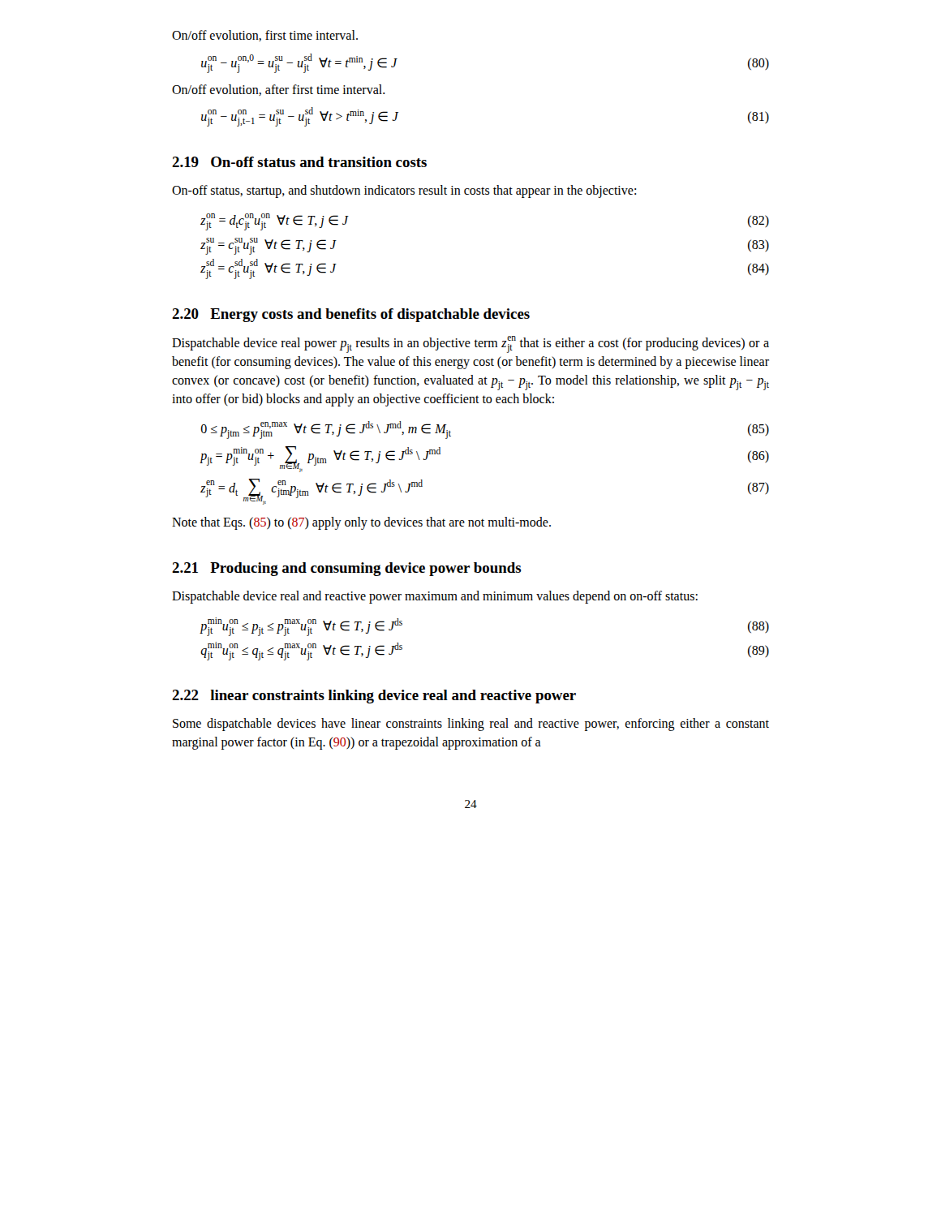On/off evolution, first time interval.
uonjt − uon,0j = usujt − usdjt ∀t = tmin, j ∈ J
(80)
On/off evolution, after first time interval.
uonjt − uonj,t−1 = usujt − usdjt ∀t > tmin, j ∈ J
(81)
2.19 On-off status and transition costs
On-off status, startup, and shutdown indicators result in costs that appear in the objective:
zonjt = dtconjt uonjt ∀t ∈ T, j ∈ J
(82)
zsujt = csujt usujt ∀t ∈ T, j ∈ J
(83)
zsdjt = csdjt usdjt ∀t ∈ T, j ∈ J
(84)
2.20 Energy costs and benefits of dispatchable devices
Dispatchable device real power pjt results in an objective term zenjt that is either a cost (for producing devices) or a benefit (for consuming devices). The value of this energy cost (or benefit) term is determined by a piecewise linear convex (or concave) cost (or benefit) function, evaluated at pjt − pjt. To model this relationship, we split pjt − pjt into offer (or bid) blocks and apply an objective coefficient to each block:
0 ≤ pjtm ≤ pen,maxjtm ∀t ∈ T, j ∈ Jds \ Jmd, m ∈ Mjt
(85)
pjt = pminjt uonjt + ∑m∈Mjt pjtm ∀t ∈ T, j ∈ Jds \ Jmd
(86)
zenjt = dt ∑m∈Mjt cenjtm pjtm ∀t ∈ T, j ∈ Jds \ Jmd
(87)
Note that Eqs. (85) to (87) apply only to devices that are not multi-mode.
2.21 Producing and consuming device power bounds
Dispatchable device real and reactive power maximum and minimum values depend on on-off status:
pminjt uonjt ≤ pjt ≤ pmaxjt uonjt ∀t ∈ T, j ∈ Jds
(88)
qminjt uonjt ≤ qjt ≤ qmaxjt uonjt ∀t ∈ T, j ∈ Jds
(89)
2.22 linear constraints linking device real and reactive power
Some dispatchable devices have linear constraints linking real and reactive power, enforcing either a constant marginal power factor (in Eq. (90)) or a trapezoidal approximation of a
24